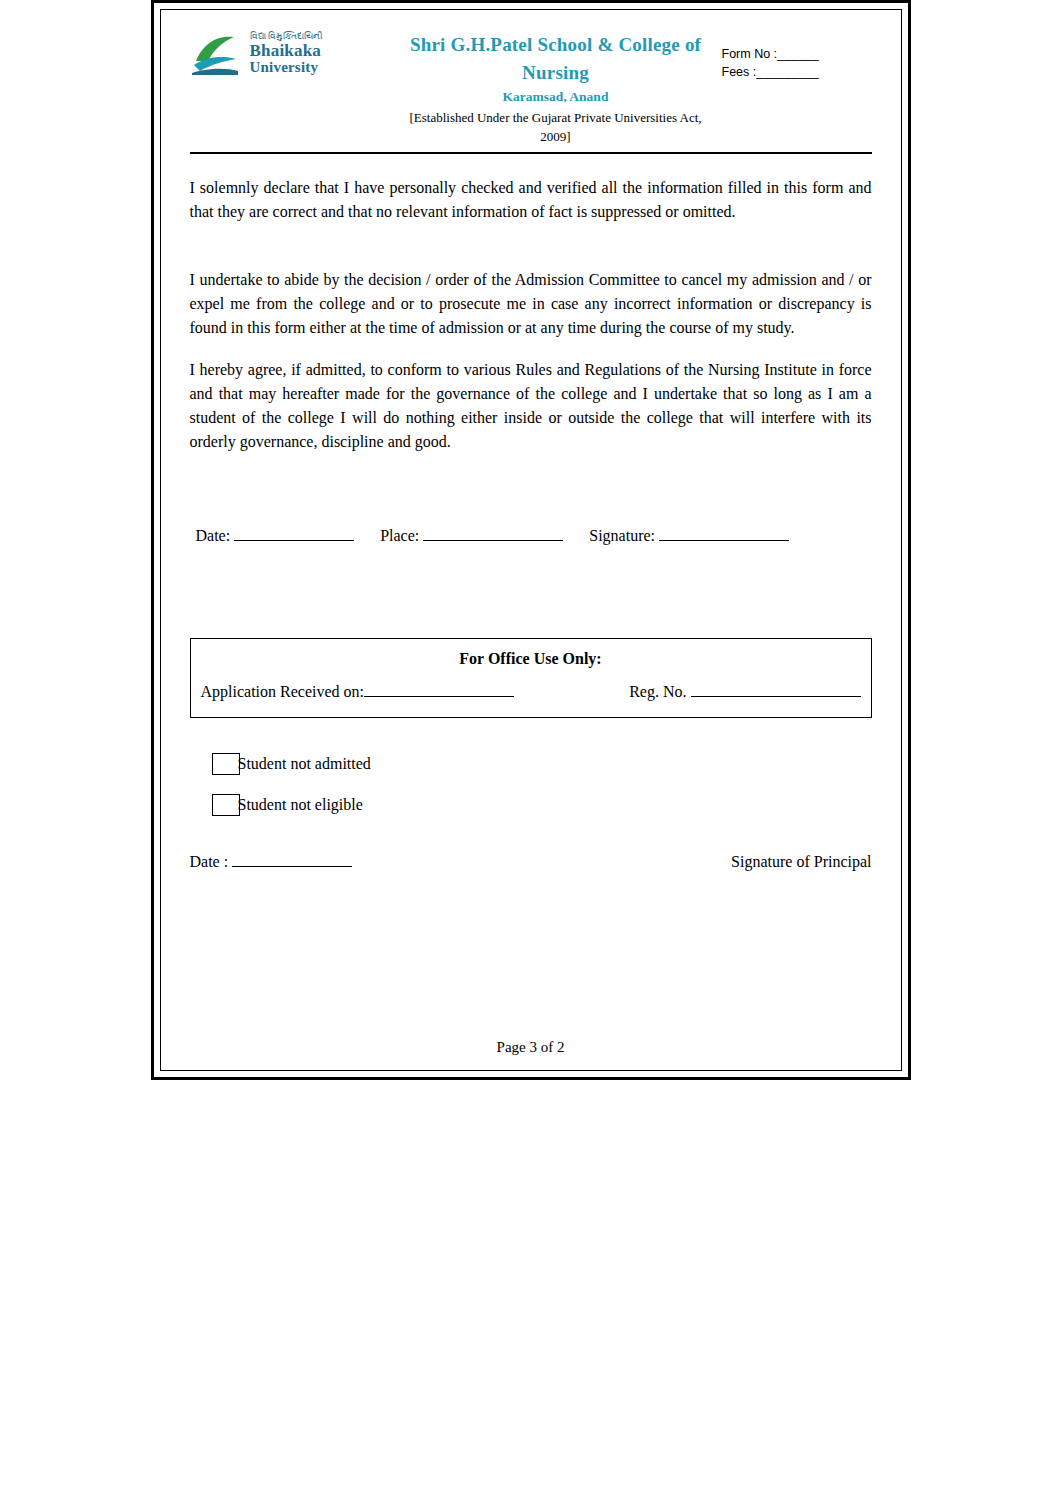વિદ્યા વિમુક્તિદાયિની Bhaikaka University
Shri G.H.Patel School & College of Nursing
Karamsad, Anand
[Established Under the Gujarat Private Universities Act, 2009]
Form No :______
Fees :_________
I solemnly declare that I have personally checked and verified all the information filled in this form and that they are correct and that no relevant information of fact is suppressed or omitted.
I undertake to abide by the decision / order of the Admission Committee to cancel my admission and / or expel me from the college and or to prosecute me in case any incorrect information or discrepancy is found in this form either at the time of admission or at any time during the course of my study.
I hereby agree, if admitted, to conform to various Rules and Regulations of the Nursing Institute in force and that may hereafter made for the governance of the college and I undertake that so long as I am a student of the college I will do nothing either inside or outside the college that will interfere with its orderly governance, discipline and good.
Date:
Place:
Signature:
For Office Use Only:
Application Received on:
Reg. No.
Student not admitted
Student not eligible
Date :
Signature of Principal
Page 3 of 2